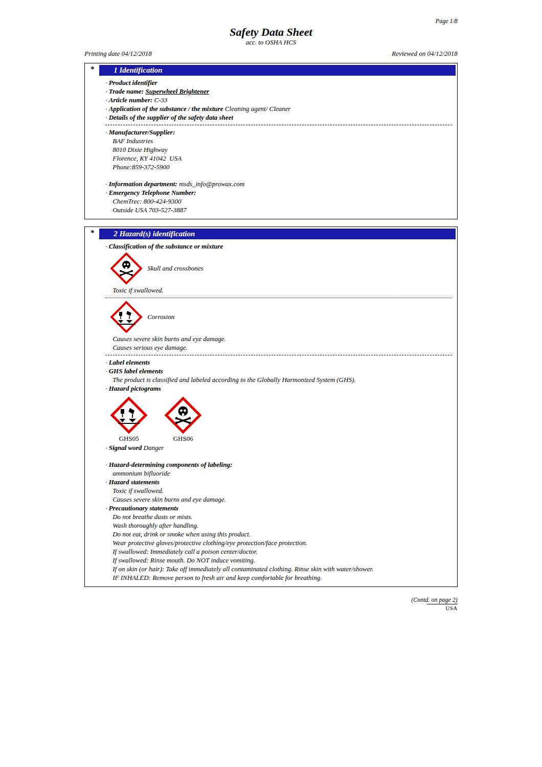Page 1/8
Safety Data Sheet
acc. to OSHA HCS
Printing date 04/12/2018 Reviewed on 04/12/2018
*
1 Identification
· Product identifier
· Trade name: Superwheel Brightener
· Article number: C-33
· Application of the substance / the mixture Cleaning agent/ Cleaner
· Details of the supplier of the safety data sheet
· Manufacturer/Supplier:
BAF Industries
8010 Dixie Highway
Florence, KY 41042 USA
Phone:859-372-5900
· Information department: msds_info@prowax.com
· Emergency Telephone Number:
ChemTrec: 800-424-9300
Outside USA 703-527-3887
*
2 Hazard(s) identification
· Classification of the substance or mixture
Skull and crossbones
Toxic if swallowed.
Corrosion
Causes severe skin burns and eye damage.
Causes serious eye damage.
· Label elements
· GHS label elements
The product is classified and labeled according to the Globally Harmonized System (GHS).
· Hazard pictograms
GHS05
GHS06
· Signal word Danger
· Hazard-determining components of labeling:
ammonium bifluoride
· Hazard statements
Toxic if swallowed.
Causes severe skin burns and eye damage.
· Precautionary statements
Do not breathe dusts or mists.
Wash thoroughly after handling.
Do not eat, drink or smoke when using this product.
Wear protective gloves/protective clothing/eye protection/face protection.
If swallowed: Immediately call a poison center/doctor.
If swallowed: Rinse mouth. Do NOT induce vomiting.
If on skin (or hair): Take off immediately all contaminated clothing. Rinse skin with water/shower.
IF INHALED: Remove person to fresh air and keep comfortable for breathing.
(Contd. on page 2)
USA